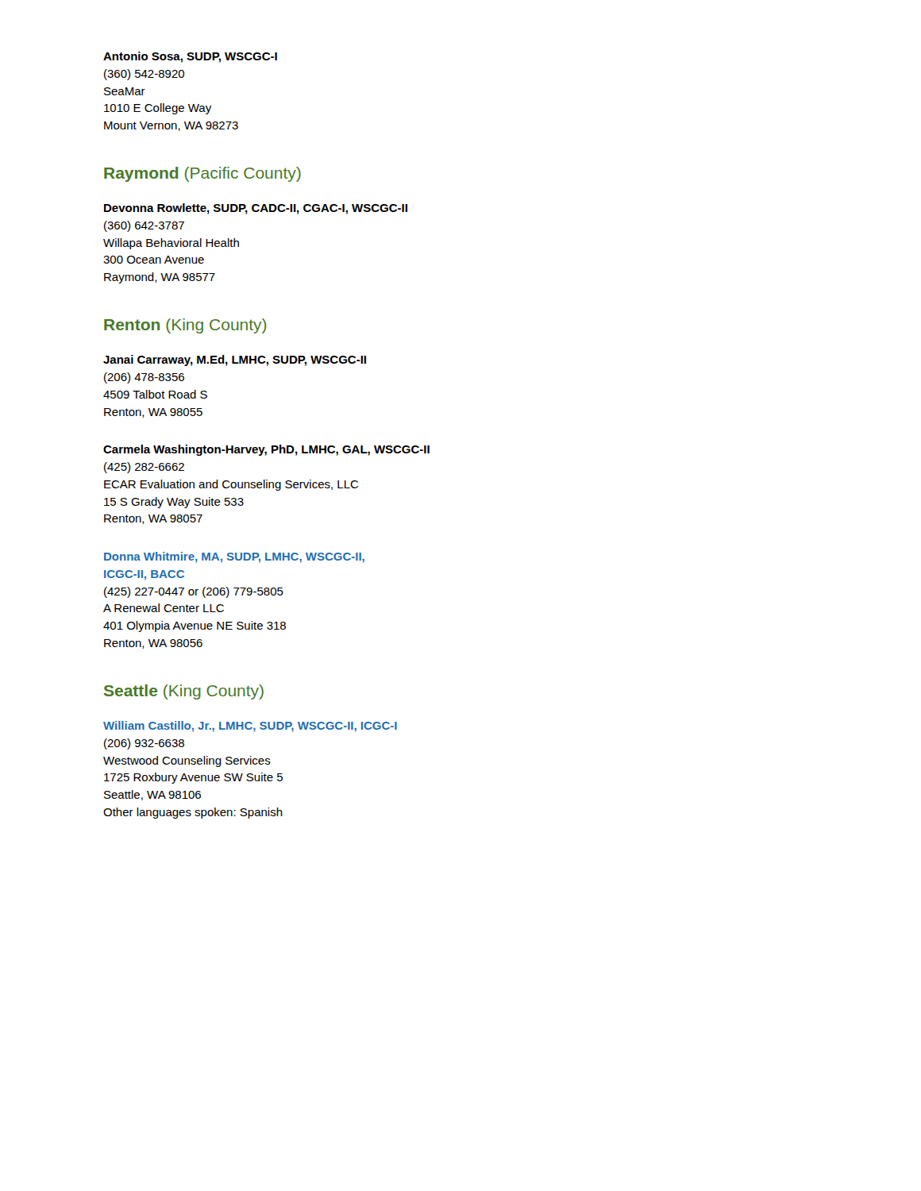Antonio Sosa, SUDP, WSCGC-I
(360) 542-8920
SeaMar
1010 E College Way
Mount Vernon, WA 98273
Raymond (Pacific County)
Devonna Rowlette, SUDP, CADC-II, CGAC-I, WSCGC-II
(360) 642-3787
Willapa Behavioral Health
300 Ocean Avenue
Raymond, WA 98577
Renton (King County)
Janai Carraway, M.Ed, LMHC, SUDP, WSCGC-II
(206) 478-8356
4509 Talbot Road S
Renton, WA 98055
Carmela Washington-Harvey, PhD, LMHC, GAL, WSCGC-II
(425) 282-6662
ECAR Evaluation and Counseling Services, LLC
15 S Grady Way Suite 533
Renton, WA 98057
Donna Whitmire, MA, SUDP, LMHC, WSCGC-II,
ICGC-II, BACC
(425) 227-0447 or (206) 779-5805
A Renewal Center LLC
401 Olympia Avenue NE Suite 318
Renton, WA 98056
Seattle (King County)
William Castillo, Jr., LMHC, SUDP, WSCGC-II, ICGC-I
(206) 932-6638
Westwood Counseling Services
1725 Roxbury Avenue SW Suite 5
Seattle, WA 98106
Other languages spoken: Spanish